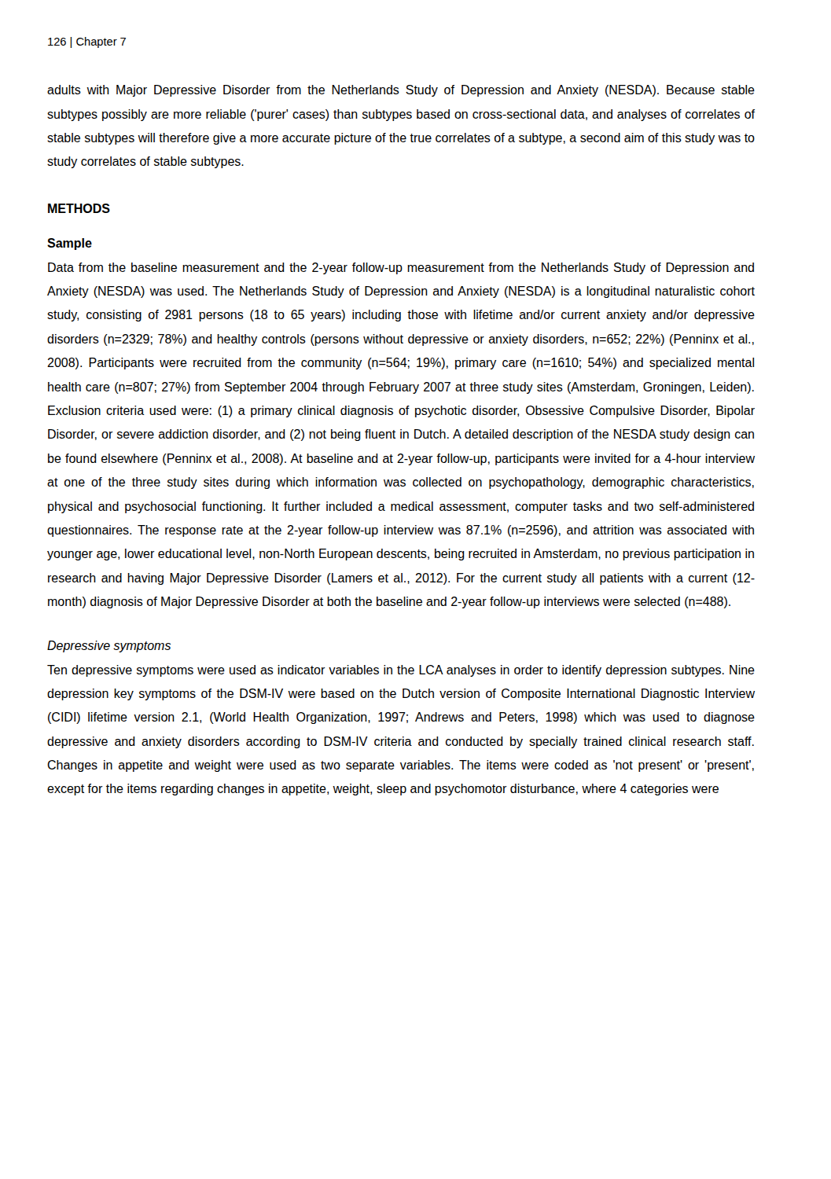126 | Chapter 7
adults with Major Depressive Disorder from the Netherlands Study of Depression and Anxiety (NESDA). Because stable subtypes possibly are more reliable ('purer' cases) than subtypes based on cross-sectional data, and analyses of correlates of stable subtypes will therefore give a more accurate picture of the true correlates of a subtype, a second aim of this study was to study correlates of stable subtypes.
METHODS
Sample
Data from the baseline measurement and the 2-year follow-up measurement from the Netherlands Study of Depression and Anxiety (NESDA) was used. The Netherlands Study of Depression and Anxiety (NESDA) is a longitudinal naturalistic cohort study, consisting of 2981 persons (18 to 65 years) including those with lifetime and/or current anxiety and/or depressive disorders (n=2329; 78%) and healthy controls (persons without depressive or anxiety disorders, n=652; 22%) (Penninx et al., 2008). Participants were recruited from the community (n=564; 19%), primary care (n=1610; 54%) and specialized mental health care (n=807; 27%) from September 2004 through February 2007 at three study sites (Amsterdam, Groningen, Leiden). Exclusion criteria used were: (1) a primary clinical diagnosis of psychotic disorder, Obsessive Compulsive Disorder, Bipolar Disorder, or severe addiction disorder, and (2) not being fluent in Dutch. A detailed description of the NESDA study design can be found elsewhere (Penninx et al., 2008). At baseline and at 2-year follow-up, participants were invited for a 4-hour interview at one of the three study sites during which information was collected on psychopathology, demographic characteristics, physical and psychosocial functioning. It further included a medical assessment, computer tasks and two self-administered questionnaires. The response rate at the 2-year follow-up interview was 87.1% (n=2596), and attrition was associated with younger age, lower educational level, non-North European descents, being recruited in Amsterdam, no previous participation in research and having Major Depressive Disorder (Lamers et al., 2012). For the current study all patients with a current (12-month) diagnosis of Major Depressive Disorder at both the baseline and 2-year follow-up interviews were selected (n=488).
Depressive symptoms
Ten depressive symptoms were used as indicator variables in the LCA analyses in order to identify depression subtypes. Nine depression key symptoms of the DSM-IV were based on the Dutch version of Composite International Diagnostic Interview (CIDI) lifetime version 2.1, (World Health Organization, 1997; Andrews and Peters, 1998) which was used to diagnose depressive and anxiety disorders according to DSM-IV criteria and conducted by specially trained clinical research staff. Changes in appetite and weight were used as two separate variables. The items were coded as 'not present' or 'present', except for the items regarding changes in appetite, weight, sleep and psychomotor disturbance, where 4 categories were